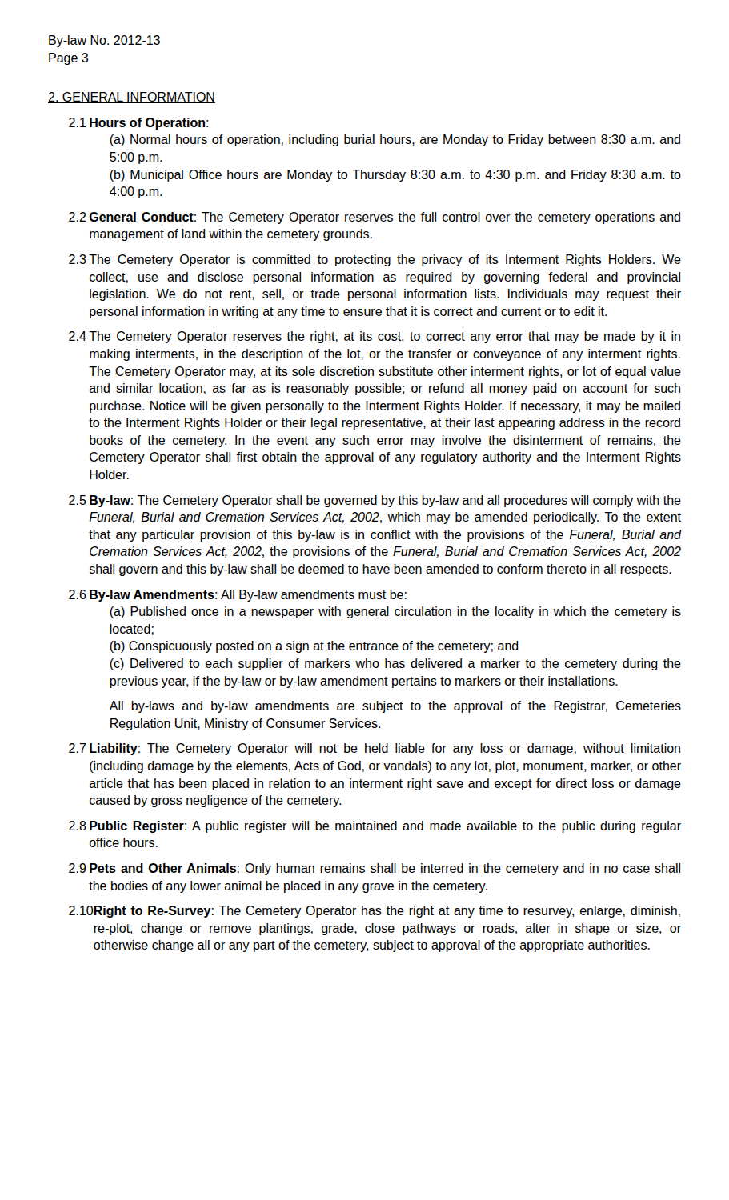By-law No. 2012-13
Page 3
2. GENERAL INFORMATION
2.1
Hours of Operation: (a) Normal hours of operation, including burial hours, are Monday to Friday between 8:30 a.m. and 5:00 p.m. (b) Municipal Office hours are Monday to Thursday 8:30 a.m. to 4:30 p.m. and Friday 8:30 a.m. to 4:00 p.m.
2.2
General Conduct: The Cemetery Operator reserves the full control over the cemetery operations and management of land within the cemetery grounds.
2.3
The Cemetery Operator is committed to protecting the privacy of its Interment Rights Holders. We collect, use and disclose personal information as required by governing federal and provincial legislation. We do not rent, sell, or trade personal information lists. Individuals may request their personal information in writing at any time to ensure that it is correct and current or to edit it.
2.4
The Cemetery Operator reserves the right, at its cost, to correct any error that may be made by it in making interments, in the description of the lot, or the transfer or conveyance of any interment rights. The Cemetery Operator may, at its sole discretion substitute other interment rights, or lot of equal value and similar location, as far as is reasonably possible; or refund all money paid on account for such purchase. Notice will be given personally to the Interment Rights Holder. If necessary, it may be mailed to the Interment Rights Holder or their legal representative, at their last appearing address in the record books of the cemetery. In the event any such error may involve the disinterment of remains, the Cemetery Operator shall first obtain the approval of any regulatory authority and the Interment Rights Holder.
2.5
By-law: The Cemetery Operator shall be governed by this by-law and all procedures will comply with the Funeral, Burial and Cremation Services Act, 2002, which may be amended periodically. To the extent that any particular provision of this by-law is in conflict with the provisions of the Funeral, Burial and Cremation Services Act, 2002, the provisions of the Funeral, Burial and Cremation Services Act, 2002 shall govern and this by-law shall be deemed to have been amended to conform thereto in all respects.
2.6
By-law Amendments: All By-law amendments must be: (a) Published once in a newspaper with general circulation in the locality in which the cemetery is located; (b) Conspicuously posted on a sign at the entrance of the cemetery; and (c) Delivered to each supplier of markers who has delivered a marker to the cemetery during the previous year, if the by-law or by-law amendment pertains to markers or their installations.
All by-laws and by-law amendments are subject to the approval of the Registrar, Cemeteries Regulation Unit, Ministry of Consumer Services.
2.7
Liability: The Cemetery Operator will not be held liable for any loss or damage, without limitation (including damage by the elements, Acts of God, or vandals) to any lot, plot, monument, marker, or other article that has been placed in relation to an interment right save and except for direct loss or damage caused by gross negligence of the cemetery.
2.8
Public Register: A public register will be maintained and made available to the public during regular office hours.
2.9
Pets and Other Animals: Only human remains shall be interred in the cemetery and in no case shall the bodies of any lower animal be placed in any grave in the cemetery.
2.10
Right to Re-Survey: The Cemetery Operator has the right at any time to resurvey, enlarge, diminish, re-plot, change or remove plantings, grade, close pathways or roads, alter in shape or size, or otherwise change all or any part of the cemetery, subject to approval of the appropriate authorities.